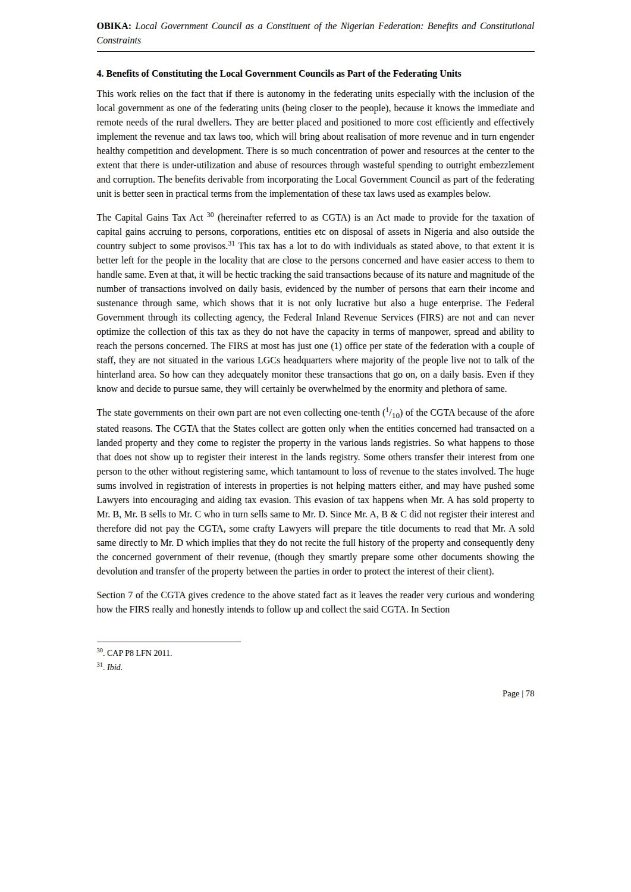OBIKA: Local Government Council as a Constituent of the Nigerian Federation: Benefits and Constitutional Constraints
4. Benefits of Constituting the Local Government Councils as Part of the Federating Units
This work relies on the fact that if there is autonomy in the federating units especially with the inclusion of the local government as one of the federating units (being closer to the people), because it knows the immediate and remote needs of the rural dwellers. They are better placed and positioned to more cost efficiently and effectively implement the revenue and tax laws too, which will bring about realisation of more revenue and in turn engender healthy competition and development. There is so much concentration of power and resources at the center to the extent that there is under-utilization and abuse of resources through wasteful spending to outright embezzlement and corruption. The benefits derivable from incorporating the Local Government Council as part of the federating unit is better seen in practical terms from the implementation of these tax laws used as examples below.
The Capital Gains Tax Act 30 (hereinafter referred to as CGTA) is an Act made to provide for the taxation of capital gains accruing to persons, corporations, entities etc on disposal of assets in Nigeria and also outside the country subject to some provisos.31 This tax has a lot to do with individuals as stated above, to that extent it is better left for the people in the locality that are close to the persons concerned and have easier access to them to handle same. Even at that, it will be hectic tracking the said transactions because of its nature and magnitude of the number of transactions involved on daily basis, evidenced by the number of persons that earn their income and sustenance through same, which shows that it is not only lucrative but also a huge enterprise. The Federal Government through its collecting agency, the Federal Inland Revenue Services (FIRS) are not and can never optimize the collection of this tax as they do not have the capacity in terms of manpower, spread and ability to reach the persons concerned. The FIRS at most has just one (1) office per state of the federation with a couple of staff, they are not situated in the various LGCs headquarters where majority of the people live not to talk of the hinterland area. So how can they adequately monitor these transactions that go on, on a daily basis. Even if they know and decide to pursue same, they will certainly be overwhelmed by the enormity and plethora of same.
The state governments on their own part are not even collecting one-tenth (1/10) of the CGTA because of the afore stated reasons. The CGTA that the States collect are gotten only when the entities concerned had transacted on a landed property and they come to register the property in the various lands registries. So what happens to those that does not show up to register their interest in the lands registry. Some others transfer their interest from one person to the other without registering same, which tantamount to loss of revenue to the states involved. The huge sums involved in registration of interests in properties is not helping matters either, and may have pushed some Lawyers into encouraging and aiding tax evasion. This evasion of tax happens when Mr. A has sold property to Mr. B, Mr. B sells to Mr. C who in turn sells same to Mr. D. Since Mr. A, B & C did not register their interest and therefore did not pay the CGTA, some crafty Lawyers will prepare the title documents to read that Mr. A sold same directly to Mr. D which implies that they do not recite the full history of the property and consequently deny the concerned government of their revenue, (though they smartly prepare some other documents showing the devolution and transfer of the property between the parties in order to protect the interest of their client).
Section 7 of the CGTA gives credence to the above stated fact as it leaves the reader very curious and wondering how the FIRS really and honestly intends to follow up and collect the said CGTA. In Section
30. CAP P8 LFN 2011.
31. Ibid.
Page | 78